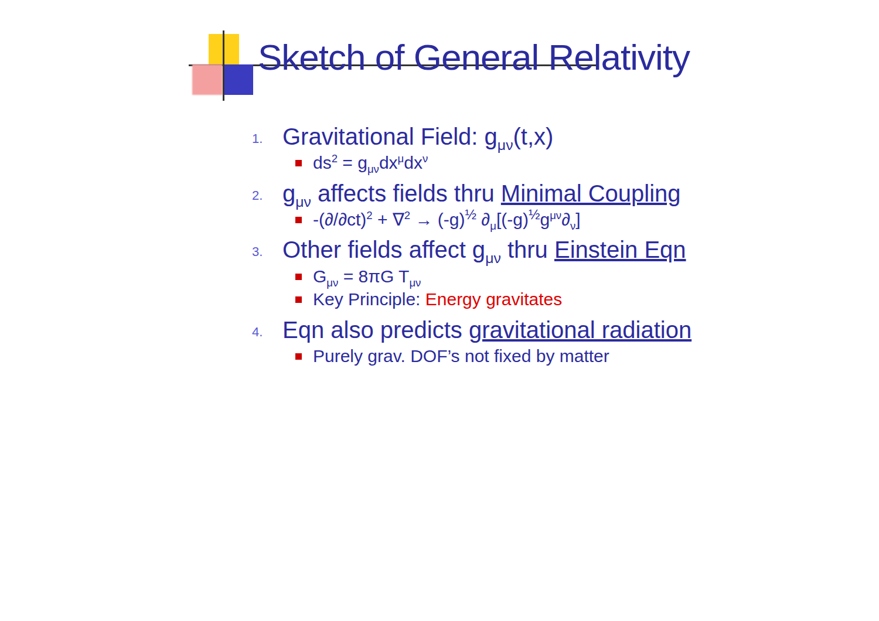Sketch of General Relativity
Gravitational Field: gμν(t,x)
ds2 = gμνdxμdxν
gμν affects fields thru Minimal Coupling
-(∂/∂ct)2 + ∇2 → (-g)½ ∂μ[(-g)½gμν∂ν]
Other fields affect gμν thru Einstein Eqn
Gμν = 8πG Tμν
Key Principle: Energy gravitates
Eqn also predicts gravitational radiation
Purely grav. DOF’s not fixed by matter